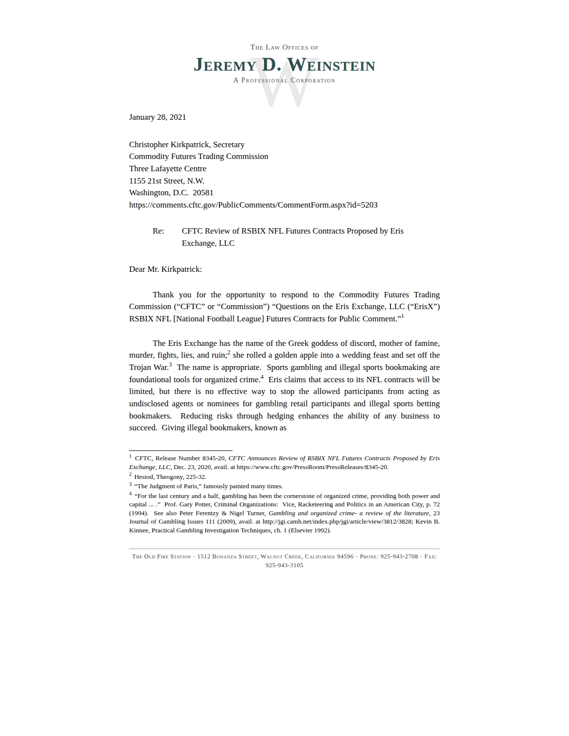W
The Law Offices of
Jeremy D. Weinstein
A Professional Corporation
January 28, 2021
Christopher Kirkpatrick, Secretary
Commodity Futures Trading Commission
Three Lafayette Centre
1155 21st Street, N.W.
Washington, D.C. 20581
https://comments.cftc.gov/PublicComments/CommentForm.aspx?id=5203
Re:
CFTC Review of RSBIX NFL Futures Contracts Proposed by Eris
Exchange, LLC
Dear Mr. Kirkpatrick:
Thank you for the opportunity to respond to the Commodity Futures Trading Commission (“CFTC” or “Commission”) “Questions on the Eris Exchange, LLC (“ErisX”) RSBIX NFL [National Football League] Futures Contracts for Public Comment.”1
The Eris Exchange has the name of the Greek goddess of discord, mother of famine, murder, fights, lies, and ruin;2 she rolled a golden apple into a wedding feast and set off the Trojan War.3 The name is appropriate. Sports gambling and illegal sports bookmaking are foundational tools for organized crime.4 Eris claims that access to its NFL contracts will be limited, but there is no effective way to stop the allowed participants from acting as undisclosed agents or nominees for gambling retail participants and illegal sports betting bookmakers. Reducing risks through hedging enhances the ability of any business to succeed. Giving illegal bookmakers, known as
1 CFTC, Release Number 8345-20, CFTC Announces Review of RSBIX NFL Futures Contracts Proposed by Eris Exchange, LLC, Dec. 23, 2020, avail. at https://www.cftc.gov/PressRoom/PressReleases/8345-20.
2 Hesiod, Theogony, 225-32.
3 “The Judgment of Paris,” famously painted many times.
4 “For the last century and a half, gambling has been the cornerstone of organized crime, providing both power and capital ... .” Prof. Gary Potter, Criminal Organizations: Vice, Racketeering and Politics in an American City, p. 72 (1994). See also Peter Ferentzy & Nigel Turner, Gambling and organized crime- a review of the literature, 23 Journal of Gambling Issues 111 (2009), avail. at http://jgi.camh.net/index.php/jgi/article/view/3812/3828; Kevin B. Kinnee, Practical Gambling Investigation Techniques, ch. 1 (Elsevier 1992).
The Old Fire Station·1512 Bonanza Street, Walnut Creek, California 94596·Phone: 925-943-2708·Fax: 925-943-3105